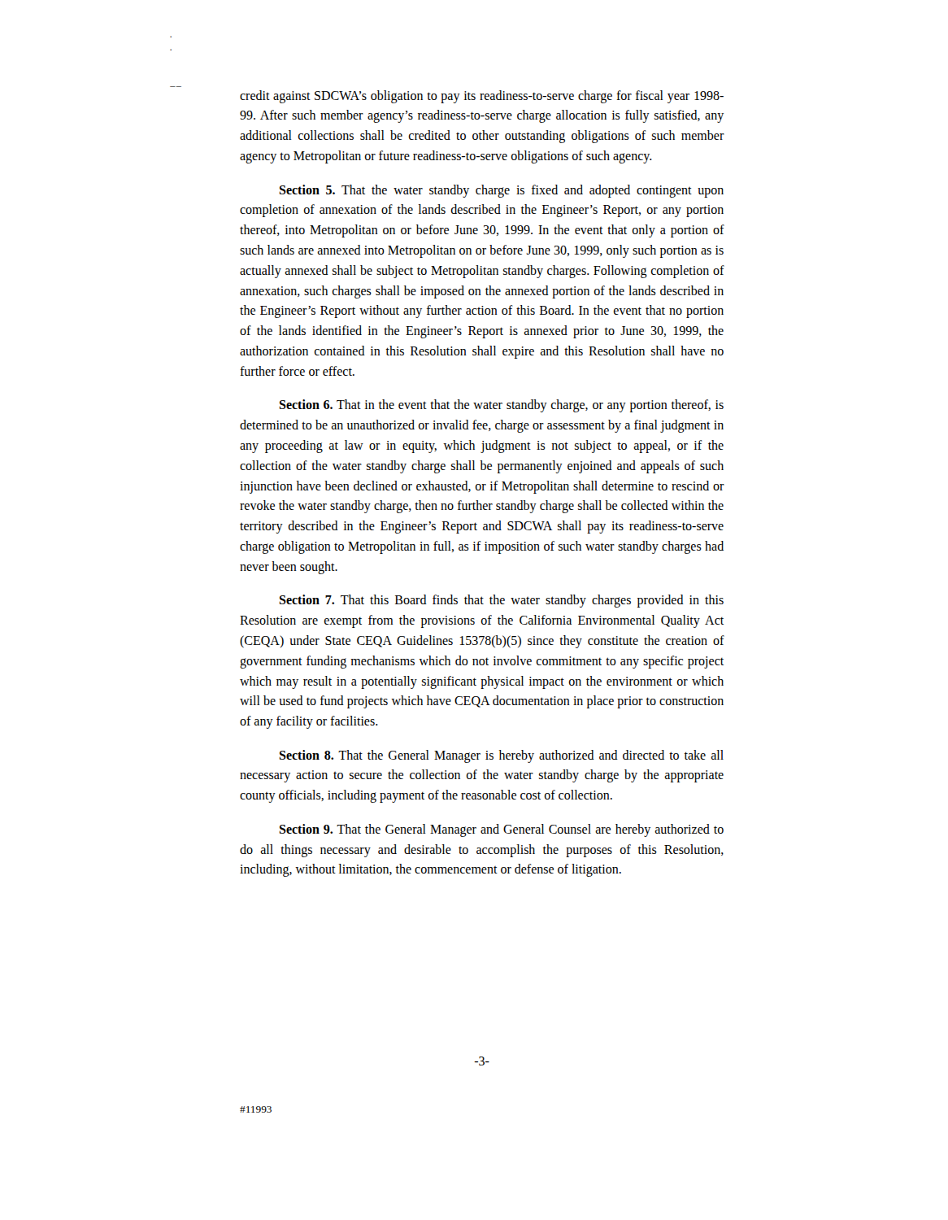.
.
−−
credit against SDCWA’s obligation to pay its readiness-to-serve charge for fiscal year 1998-99. After such member agency’s readiness-to-serve charge allocation is fully satisfied, any additional collections shall be credited to other outstanding obligations of such member agency to Metropolitan or future readiness-to-serve obligations of such agency.
Section 5. That the water standby charge is fixed and adopted contingent upon completion of annexation of the lands described in the Engineer’s Report, or any portion thereof, into Metropolitan on or before June 30, 1999. In the event that only a portion of such lands are annexed into Metropolitan on or before June 30, 1999, only such portion as is actually annexed shall be subject to Metropolitan standby charges. Following completion of annexation, such charges shall be imposed on the annexed portion of the lands described in the Engineer’s Report without any further action of this Board. In the event that no portion of the lands identified in the Engineer’s Report is annexed prior to June 30, 1999, the authorization contained in this Resolution shall expire and this Resolution shall have no further force or effect.
Section 6. That in the event that the water standby charge, or any portion thereof, is determined to be an unauthorized or invalid fee, charge or assessment by a final judgment in any proceeding at law or in equity, which judgment is not subject to appeal, or if the collection of the water standby charge shall be permanently enjoined and appeals of such injunction have been declined or exhausted, or if Metropolitan shall determine to rescind or revoke the water standby charge, then no further standby charge shall be collected within the territory described in the Engineer’s Report and SDCWA shall pay its readiness-to-serve charge obligation to Metropolitan in full, as if imposition of such water standby charges had never been sought.
Section 7. That this Board finds that the water standby charges provided in this Resolution are exempt from the provisions of the California Environmental Quality Act (CEQA) under State CEQA Guidelines 15378(b)(5) since they constitute the creation of government funding mechanisms which do not involve commitment to any specific project which may result in a potentially significant physical impact on the environment or which will be used to fund projects which have CEQA documentation in place prior to construction of any facility or facilities.
Section 8. That the General Manager is hereby authorized and directed to take all necessary action to secure the collection of the water standby charge by the appropriate county officials, including payment of the reasonable cost of collection.
Section 9. That the General Manager and General Counsel are hereby authorized to do all things necessary and desirable to accomplish the purposes of this Resolution, including, without limitation, the commencement or defense of litigation.
-3-
#11993